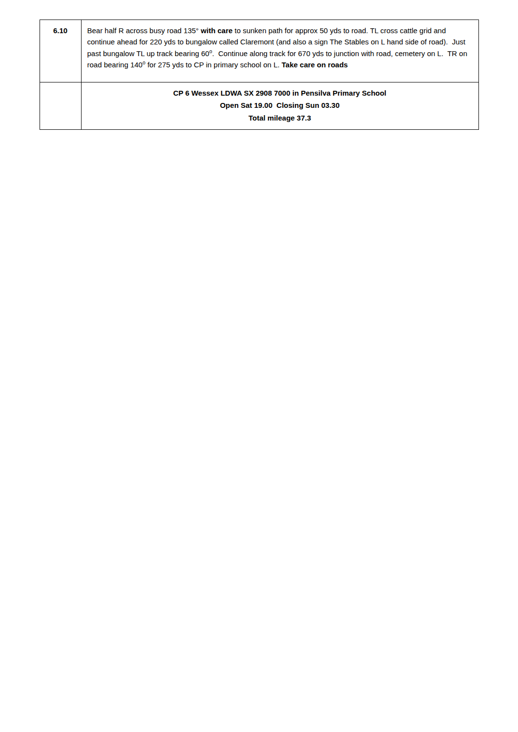| 6.10 | Bear half R across busy road 135° with care to sunken path for approx 50 yds to road. TL cross cattle grid and continue ahead for 220 yds to bungalow called Claremont (and also a sign The Stables on L hand side of road). Just past bungalow TL up track bearing 60 o . Continue along track for 670 yds to junction with road, cemetery on L. TR on road bearing 140 o for 275 yds to CP in primary school on L. Take care on roads |
| | CP 6 Wessex LDWA SX 2908 7000 in Pensilva Primary School Open Sat 19.00 Closing Sun 03.30 Total mileage 37.3 |